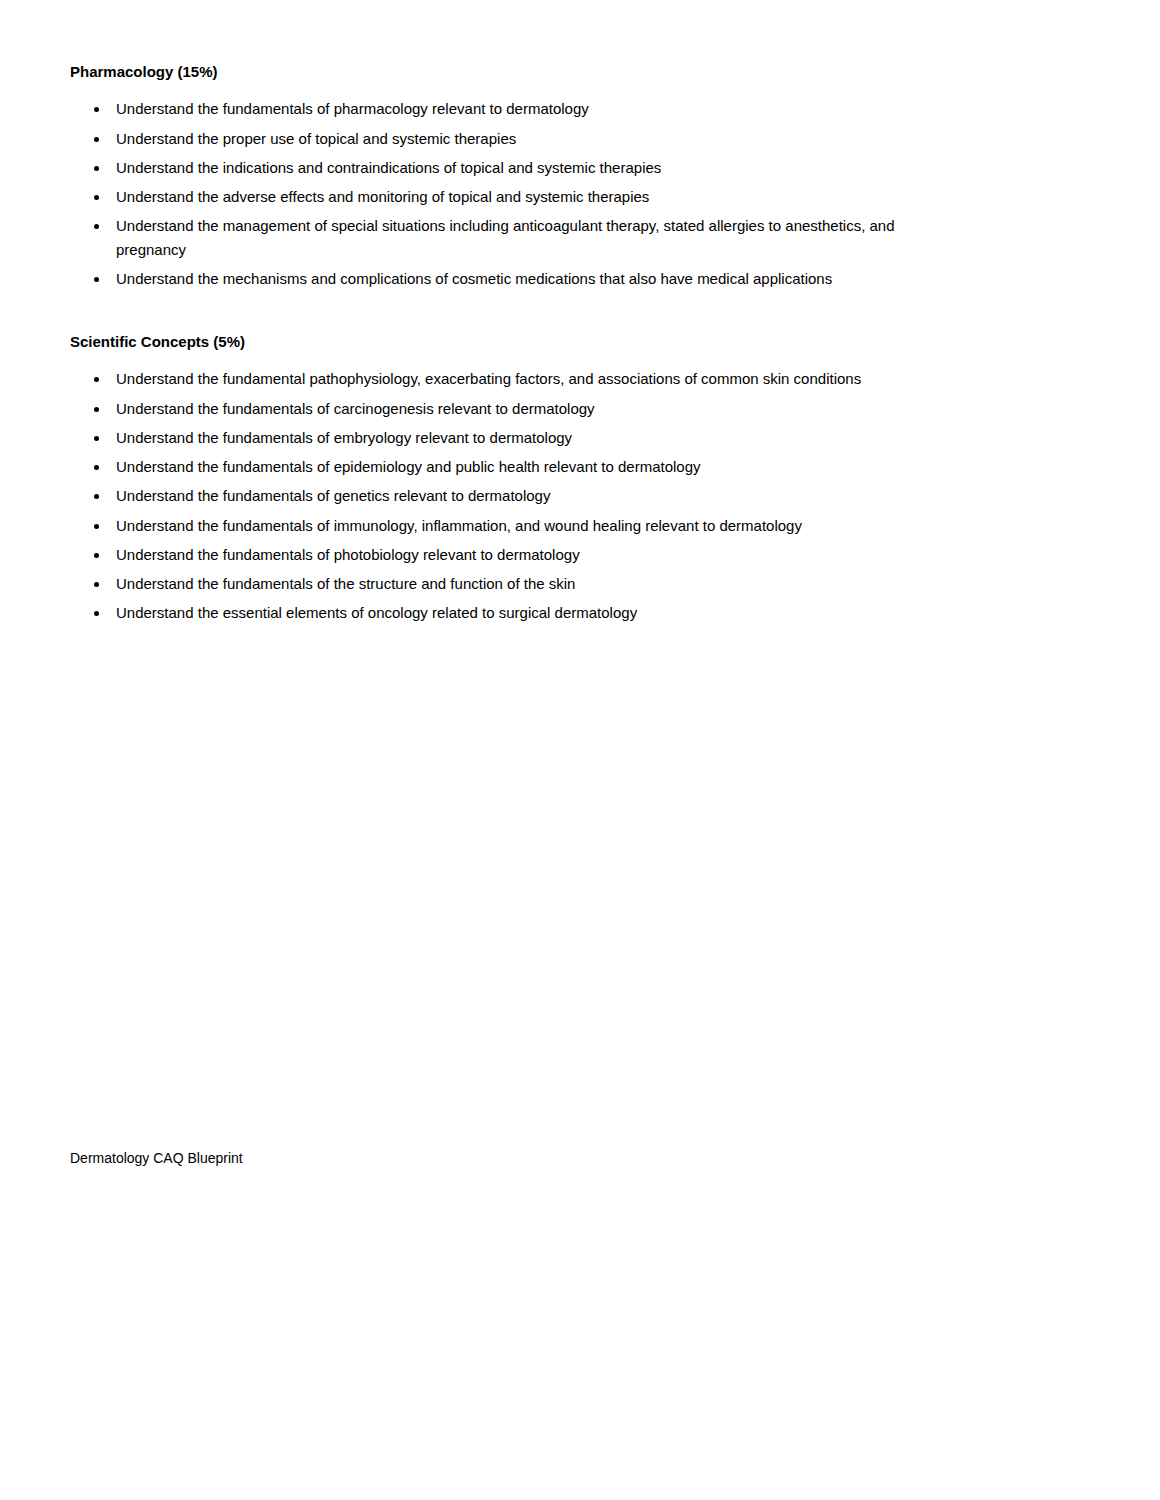Pharmacology (15%)
Understand the fundamentals of pharmacology relevant to dermatology
Understand the proper use of topical and systemic therapies
Understand the indications and contraindications of topical and systemic therapies
Understand the adverse effects and monitoring of topical and systemic therapies
Understand the management of special situations including anticoagulant therapy, stated allergies to anesthetics, and pregnancy
Understand the mechanisms and complications of cosmetic medications that also have medical applications
Scientific Concepts (5%)
Understand the fundamental pathophysiology, exacerbating factors, and associations of common skin conditions
Understand the fundamentals of carcinogenesis relevant to dermatology
Understand the fundamentals of embryology relevant to dermatology
Understand the fundamentals of epidemiology and public health relevant to dermatology
Understand the fundamentals of genetics relevant to dermatology
Understand the fundamentals of immunology, inflammation, and wound healing relevant to dermatology
Understand the fundamentals of photobiology relevant to dermatology
Understand the fundamentals of the structure and function of the skin
Understand the essential elements of oncology related to surgical dermatology
Dermatology CAQ Blueprint